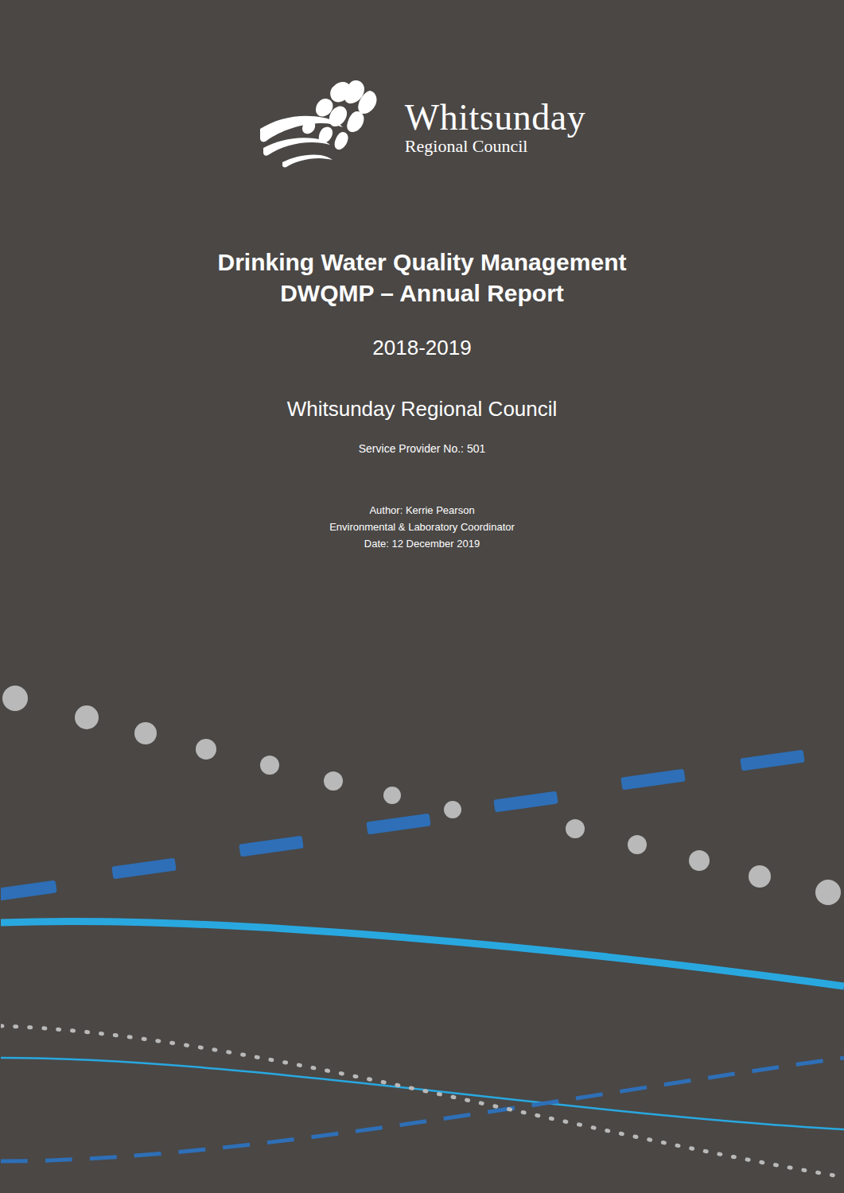Whitsunday Regional Council
Drinking Water Quality Management
DWQMP – Annual Report
2018-2019
Whitsunday Regional Council
Service Provider No.: 501
Author: Kerrie Pearson
Environmental & Laboratory Coordinator
Date: 12 December 2019